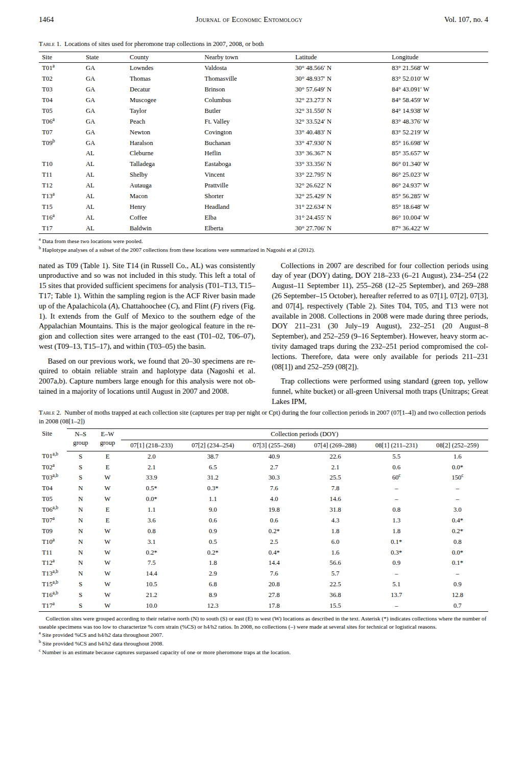1464 Journal of Economic Entomology Vol. 107, no. 4
Table 1. Locations of sites used for pheromone trap collections in 2007, 2008, or both
| Site | State | County | Nearby town | Latitude | Longitude |
| --- | --- | --- | --- | --- | --- |
| T01 a | GA | Lowndes | Valdosta | 30° 48.566′ N | 83° 21.568′ W |
| T02 | GA | Thomas | Thomasville | 30° 48.937′ N | 83° 52.010′ W |
| T03 | GA | Decatur | Brinson | 30° 57.649′ N | 84° 43.091′ W |
| T04 | GA | Muscogee | Columbus | 32° 23.273′ N | 84° 58.459′ W |
| T05 | GA | Taylor | Butler | 32° 31.550′ N | 84° 14.938′ W |
| T06 a | GA | Peach | Ft. Valley | 32° 33.524′ N | 83° 48.376′ W |
| T07 | GA | Newton | Covington | 33° 40.483′ N | 83° 52.219′ W |
| T09 b | GA | Haralson | Buchanan | 33° 47.930′ N | 85° 16.698′ W |
| | AL | Cleburne | Heflin | 33° 36.367′ N | 85° 35.657′ W |
| T10 | AL | Talladega | Eastaboga | 33° 33.356′ N | 86° 01.340′ W |
| T11 | AL | Shelby | Vincent | 33° 22.795′ N | 86° 25.023′ W |
| T12 | AL | Autauga | Prattville | 32° 26.622′ N | 86° 24.937′ W |
| T13 a | AL | Macon | Shorter | 32° 25.429′ N | 85° 56.285′ W |
| T15 | AL | Henry | Headland | 31° 22.634′ N | 85° 18.648′ W |
| T16 a | AL | Coffee | Elba | 31° 24.455′ N | 86° 10.004′ W |
| T17 | AL | Baldwin | Elberta | 30° 27.706′ N | 87° 36.422′ W |
a Data from these two locations were pooled.
b Haplotype analyses of a subset of the 2007 collections from these locations were summarized in Nagoshi et al (2012).
nated as T09 (Table 1). Site T14 (in Russell Co., AL) was consistently unproductive and so was not included in this study. This left a total of 15 sites that provided sufficient specimens for analysis (T01–T13, T15–T17; Table 1). Within the sampling region is the ACF River basin made up of the Apalachicola (A), Chattahoochee (C), and Flint (F) rivers (Fig. 1). It extends from the Gulf of Mexico to the southern edge of the Appalachian Mountains. This is the major geological feature in the region and collection sites were arranged to the east (T01–02, T06–07), west (T09–13, T15–17), and within (T03–05) the basin.
Based on our previous work, we found that 20–30 specimens are required to obtain reliable strain and haplotype data (Nagoshi et al. 2007a,b). Capture numbers large enough for this analysis were not obtained in a majority of locations until August in 2007 and 2008.
Collections in 2007 are described for four collection periods using day of year (DOY) dating, DOY 218–233 (6–21 August), 234–254 (22 August–11 September 11), 255–268 (12–25 September), and 269–288 (26 September–15 October), hereafter referred to as 07[1], 07[2], 07[3], and 07[4], respectively (Table 2). Sites T04, T05, and T13 were not available in 2008. Collections in 2008 were made during three periods, DOY 211–231 (30 July–19 August), 232–251 (20 August–8 September), and 252–259 (9–16 September). However, heavy storm activity damaged traps during the 232–251 period compromised the collections. Therefore, data were only available for periods 211–231 (08[1]) and 252–259 (08[2]).
Trap collections were performed using standard (green top, yellow funnel, white bucket) or all-green Universal moth traps (Unitraps; Great Lakes IPM,
Table 2. Number of moths trapped at each collection site (captures per trap per night or Cpt) during the four collection periods in 2007 (07[1–4]) and two collection periods in 2008 (08[1–2])
| Site | N–S group | E–W group | Collection periods (DOY) |
| --- | --- | --- | --- |
| 07[1] (218–233) | 07[2] (234–254) | 07[3] (255–268) | 07[4] (269–288) | 08[1] (211–231) | 08[2] (252–259) |
| T01 a,b | S | E | 2.0 | 38.7 | 40.9 | 22.6 | 5.5 | 1.6 |
| T02 a | S | E | 2.1 | 6.5 | 2.7 | 2.1 | 0.6 | 0.0* |
| T03 a,b | S | W | 33.9 | 31.2 | 30.3 | 25.5 | 60 c | 150 c |
| T04 | N | W | 0.5* | 0.3* | 7.6 | 7.8 | – | – |
| T05 | N | W | 0.0* | 1.1 | 4.0 | 14.6 | – | – |
| T06 a,b | N | E | 1.1 | 9.0 | 19.8 | 31.8 | 0.8 | 3.0 |
| T07 a | N | E | 3.6 | 0.6 | 0.6 | 4.3 | 1.3 | 0.4* |
| T09 | N | W | 0.8 | 0.9 | 0.2* | 1.8 | 1.8 | 0.2* |
| T10 a | N | W | 3.1 | 0.5 | 2.5 | 6.0 | 0.1* | 0.8 |
| T11 | N | W | 0.2* | 0.2* | 0.4* | 1.6 | 0.3* | 0.0* |
| T12 a | N | W | 7.5 | 1.8 | 14.4 | 56.6 | 0.9 | 0.1* |
| T13 a,b | N | W | 14.4 | 2.9 | 7.6 | 5.7 | – | – |
| T15 a,b | S | W | 10.5 | 6.8 | 20.8 | 22.5 | 5.1 | 0.9 |
| T16 a,b | S | W | 21.2 | 8.9 | 27.8 | 36.8 | 13.7 | 12.8 |
| T17 a | S | W | 10.0 | 12.3 | 17.8 | 15.5 | – | 0.7 |
Collection sites were grouped according to their relative north (N) to south (S) or east (E) to west (W) locations as described in the text. Asterisk (*) indicates collections where the number of useable specimens was too low to characterize % corn strain (%CS) or h4/h2 ratios. In 2008, no collections (–) were made at several sites for technical or logistical reasons.
a Site provided %CS and h4/h2 data throughout 2007.
b Site provided %CS and h4/h2 data throughout 2008.
c Number is an estimate because captures surpassed capacity of one or more pheromone traps at the location.